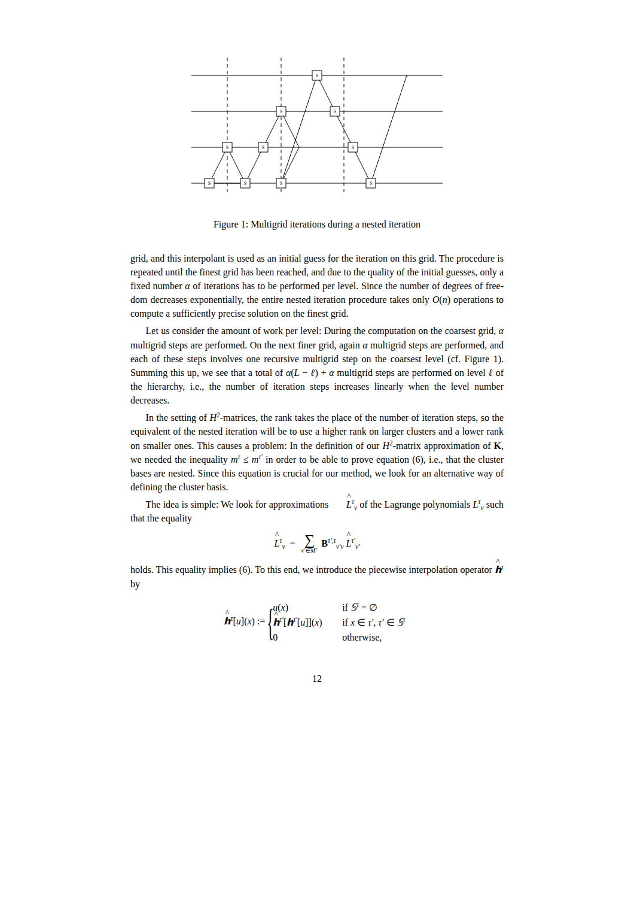S S S S S S S S S S
Figure 1: Multigrid iterations during a nested iteration
grid, and this interpolant is used as an initial guess for the iteration on this grid. The procedure is repeated until the finest grid has been reached, and due to the quality of the initial guesses, only a fixed number α of iterations has to be performed per level. Since the number of degrees of freedom decreases exponentially, the entire nested iteration procedure takes only O(n) operations to compute a sufficiently precise solution on the finest grid.
Let us consider the amount of work per level: During the computation on the coarsest grid, α multigrid steps are performed. On the next finer grid, again α multigrid steps are performed, and each of these steps involves one recursive multigrid step on the coarsest level (cf. Figure 1). Summing this up, we see that a total of α(L − ℓ) + α multigrid steps are performed on level ℓ of the hierarchy, i.e., the number of iteration steps increases linearly when the level number decreases.
In the setting of H2-matrices, the rank takes the place of the number of iteration steps, so the equivalent of the nested iteration will be to use a higher rank on larger clusters and a lower rank on smaller ones. This causes a problem: In the definition of our H2-matrix approximation of K, we needed the inequality mτ ≤ mτ′ in order to be able to prove equation (6), i.e., that the cluster bases are nested. Since this equation is crucial for our method, we look for an alternative way of defining the cluster basis.
The idea is simple: We look for approximations ^L τν of the Lagrange polynomials Lτν such that the equality
^L τν = ∑ν′∈Mτ′ Bτ′,τν′ν ^L τ′ν′
holds. This equality implies (6). To this end, we introduce the piecewise interpolation operator ^𝗵 τ by
^𝗵 τ[u](x) := {
| u ( x ) | if 𝕊 τ = ∅ |
| ^ 𝗵 τ′ [ 𝗵 τ′ [ u ]]( x ) | if x ∈ τ′ , τ′ ∈ 𝕊 τ |
| 0 | otherwise, |
12